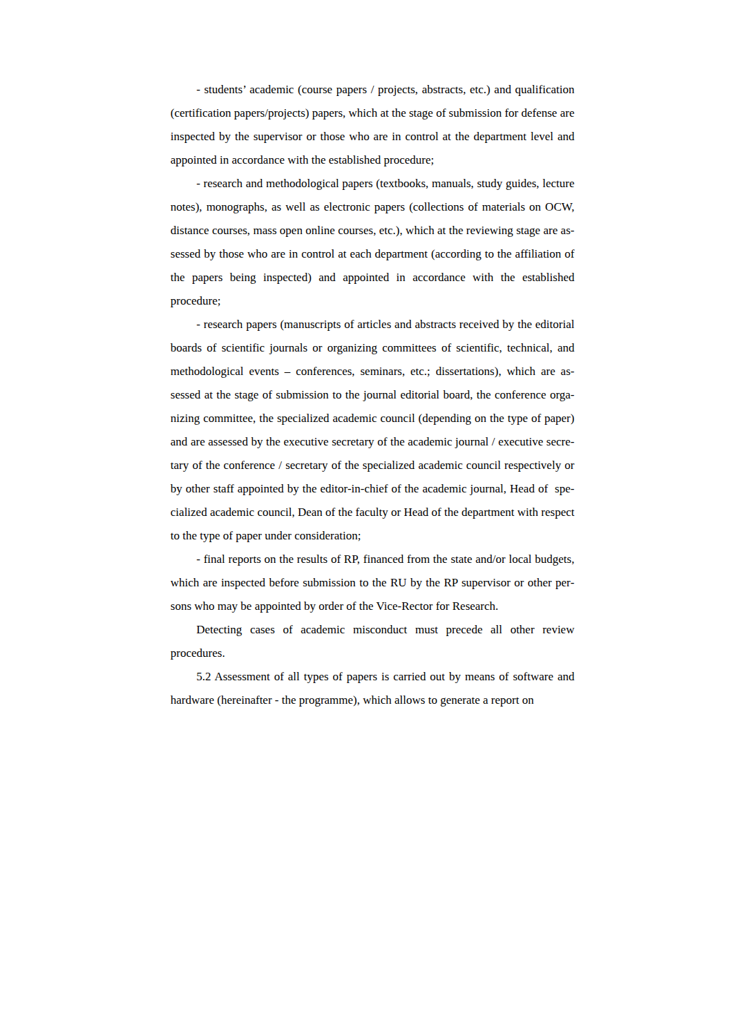- students’ academic (course papers / projects, abstracts, etc.) and qualification (certification papers/projects) papers, which at the stage of submission for defense are inspected by the supervisor or those who are in control at the department level and appointed in accordance with the established procedure;
- research and methodological papers (textbooks, manuals, study guides, lecture notes), monographs, as well as electronic papers (collections of materials on OCW, distance courses, mass open online courses, etc.), which at the reviewing stage are assessed by those who are in control at each department (according to the affiliation of the papers being inspected) and appointed in accordance with the established procedure;
- research papers (manuscripts of articles and abstracts received by the editorial boards of scientific journals or organizing committees of scientific, technical, and methodological events – conferences, seminars, etc.; dissertations), which are assessed at the stage of submission to the journal editorial board, the conference organizing committee, the specialized academic council (depending on the type of paper) and are assessed by the executive secretary of the academic journal / executive secretary of the conference / secretary of the specialized academic council respectively or by other staff appointed by the editor-in-chief of the academic journal, Head of specialized academic council, Dean of the faculty or Head of the department with respect to the type of paper under consideration;
- final reports on the results of RP, financed from the state and/or local budgets, which are inspected before submission to the RU by the RP supervisor or other persons who may be appointed by order of the Vice-Rector for Research.
Detecting cases of academic misconduct must precede all other review procedures.
5.2 Assessment of all types of papers is carried out by means of software and hardware (hereinafter - the programme), which allows to generate a report on